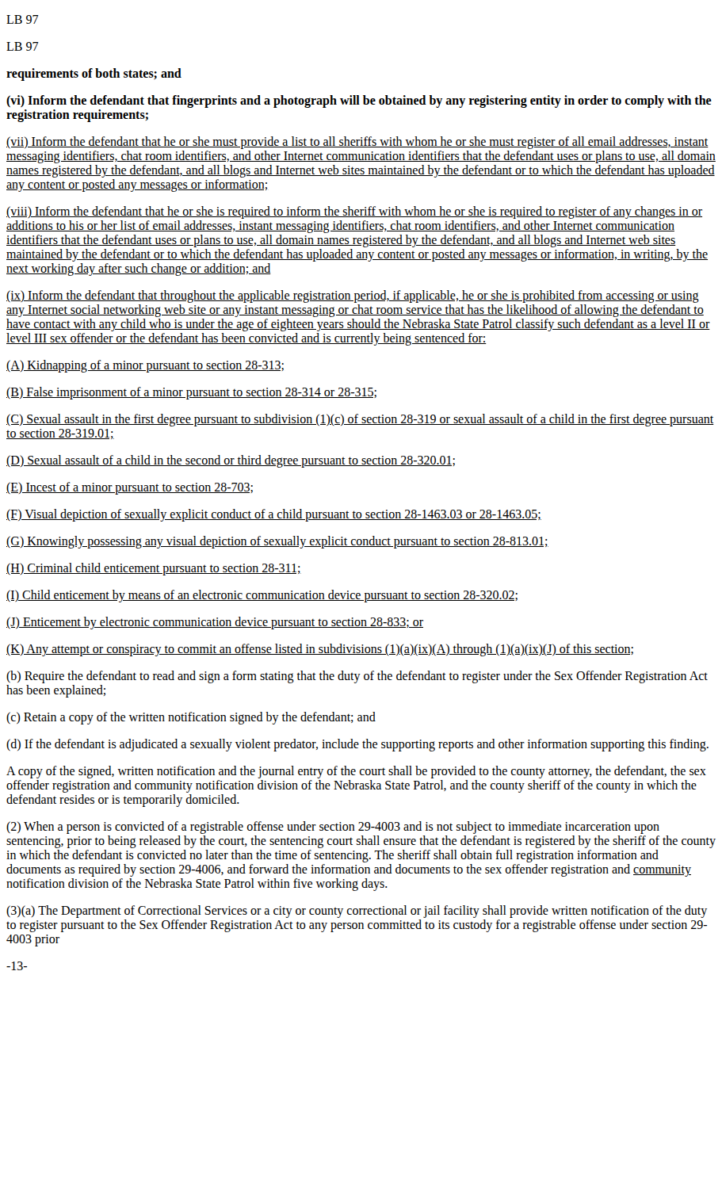LB 97
LB 97
requirements of both states; and
(vi) Inform the defendant that fingerprints and a photograph will be obtained by any registering entity in order to comply with the registration requirements;
(vii) Inform the defendant that he or she must provide a list to all sheriffs with whom he or she must register of all email addresses, instant messaging identifiers, chat room identifiers, and other Internet communication identifiers that the defendant uses or plans to use, all domain names registered by the defendant, and all blogs and Internet web sites maintained by the defendant or to which the defendant has uploaded any content or posted any messages or information;
(viii) Inform the defendant that he or she is required to inform the sheriff with whom he or she is required to register of any changes in or additions to his or her list of email addresses, instant messaging identifiers, chat room identifiers, and other Internet communication identifiers that the defendant uses or plans to use, all domain names registered by the defendant, and all blogs and Internet web sites maintained by the defendant or to which the defendant has uploaded any content or posted any messages or information, in writing, by the next working day after such change or addition; and
(ix) Inform the defendant that throughout the applicable registration period, if applicable, he or she is prohibited from accessing or using any Internet social networking web site or any instant messaging or chat room service that has the likelihood of allowing the defendant to have contact with any child who is under the age of eighteen years should the Nebraska State Patrol classify such defendant as a level II or level III sex offender or the defendant has been convicted and is currently being sentenced for:
(A) Kidnapping of a minor pursuant to section 28-313;
(B) False imprisonment of a minor pursuant to section 28-314 or 28-315;
(C) Sexual assault in the first degree pursuant to subdivision (1)(c) of section 28-319 or sexual assault of a child in the first degree pursuant to section 28-319.01;
(D) Sexual assault of a child in the second or third degree pursuant to section 28-320.01;
(E) Incest of a minor pursuant to section 28-703;
(F) Visual depiction of sexually explicit conduct of a child pursuant to section 28-1463.03 or 28-1463.05;
(G) Knowingly possessing any visual depiction of sexually explicit conduct pursuant to section 28-813.01;
(H) Criminal child enticement pursuant to section 28-311;
(I) Child enticement by means of an electronic communication device pursuant to section 28-320.02;
(J) Enticement by electronic communication device pursuant to section 28-833; or
(K) Any attempt or conspiracy to commit an offense listed in subdivisions (1)(a)(ix)(A) through (1)(a)(ix)(J) of this section;
(b) Require the defendant to read and sign a form stating that the duty of the defendant to register under the Sex Offender Registration Act has been explained;
(c) Retain a copy of the written notification signed by the defendant; and
(d) If the defendant is adjudicated a sexually violent predator, include the supporting reports and other information supporting this finding.
A copy of the signed, written notification and the journal entry of the court shall be provided to the county attorney, the defendant, the sex offender registration and community notification division of the Nebraska State Patrol, and the county sheriff of the county in which the defendant resides or is temporarily domiciled.
(2) When a person is convicted of a registrable offense under section 29-4003 and is not subject to immediate incarceration upon sentencing, prior to being released by the court, the sentencing court shall ensure that the defendant is registered by the sheriff of the county in which the defendant is convicted no later than the time of sentencing. The sheriff shall obtain full registration information and documents as required by section 29-4006, and forward the information and documents to the sex offender registration and community notification division of the Nebraska State Patrol within five working days.
(3)(a) The Department of Correctional Services or a city or county correctional or jail facility shall provide written notification of the duty to register pursuant to the Sex Offender Registration Act to any person committed to its custody for a registrable offense under section 29-4003 prior
-13-